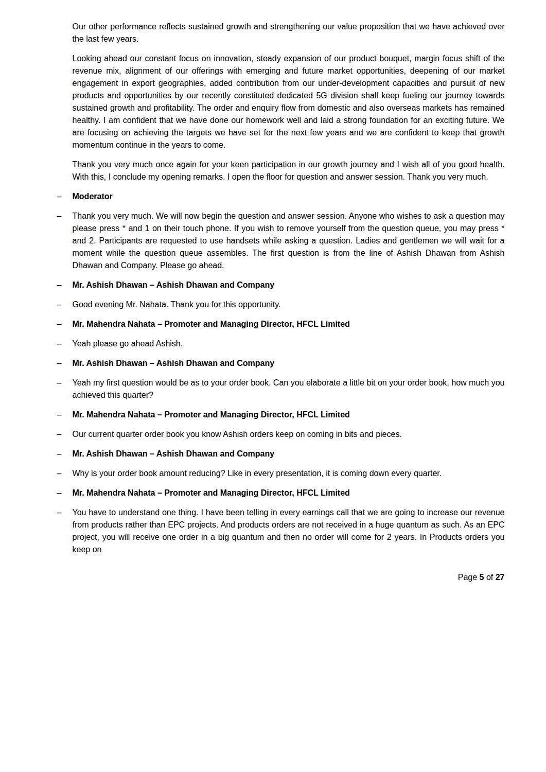Our other performance reflects sustained growth and strengthening our value proposition that we have achieved over the last few years.
Looking ahead our constant focus on innovation, steady expansion of our product bouquet, margin focus shift of the revenue mix, alignment of our offerings with emerging and future market opportunities, deepening of our market engagement in export geographies, added contribution from our under-development capacities and pursuit of new products and opportunities by our recently constituted dedicated 5G division shall keep fueling our journey towards sustained growth and profitability. The order and enquiry flow from domestic and also overseas markets has remained healthy. I am confident that we have done our homework well and laid a strong foundation for an exciting future. We are focusing on achieving the targets we have set for the next few years and we are confident to keep that growth momentum continue in the years to come.
Thank you very much once again for your keen participation in our growth journey and I wish all of you good health. With this, I conclude my opening remarks. I open the floor for question and answer session. Thank you very much.
Moderator
Thank you very much. We will now begin the question and answer session. Anyone who wishes to ask a question may please press * and 1 on their touch phone. If you wish to remove yourself from the question queue, you may press * and 2. Participants are requested to use handsets while asking a question. Ladies and gentlemen we will wait for a moment while the question queue assembles. The first question is from the line of Ashish Dhawan from Ashish Dhawan and Company. Please go ahead.
Mr. Ashish Dhawan – Ashish Dhawan and Company
Good evening Mr. Nahata. Thank you for this opportunity.
Mr. Mahendra Nahata – Promoter and Managing Director, HFCL Limited
Yeah please go ahead Ashish.
Mr. Ashish Dhawan – Ashish Dhawan and Company
Yeah my first question would be as to your order book. Can you elaborate a little bit on your order book, how much you achieved this quarter?
Mr. Mahendra Nahata – Promoter and Managing Director, HFCL Limited
Our current quarter order book you know Ashish orders keep on coming in bits and pieces.
Mr. Ashish Dhawan – Ashish Dhawan and Company
Why is your order book amount reducing? Like in every presentation, it is coming down every quarter.
Mr. Mahendra Nahata – Promoter and Managing Director, HFCL Limited
You have to understand one thing. I have been telling in every earnings call that we are going to increase our revenue from products rather than EPC projects. And products orders are not received in a huge quantum as such. As an EPC project, you will receive one order in a big quantum and then no order will come for 2 years. In Products orders you keep on
Page 5 of 27